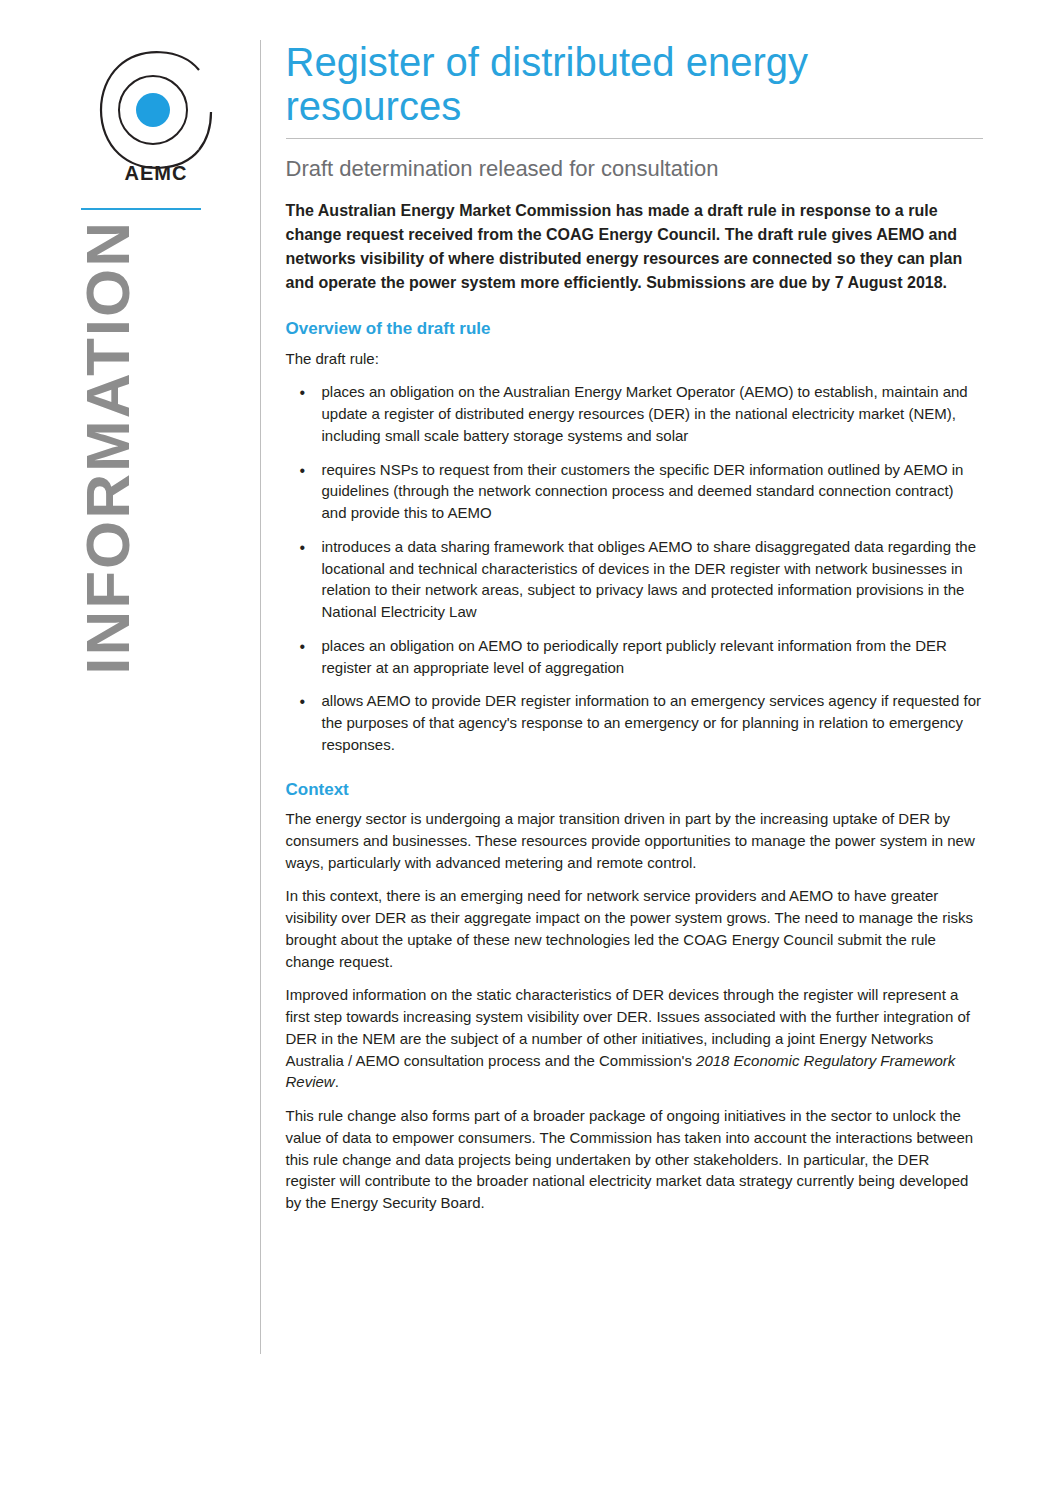AEMC
INFORMATION
Register of distributed energy resources
Draft determination released for consultation
The Australian Energy Market Commission has made a draft rule in response to a rule change request received from the COAG Energy Council. The draft rule gives AEMO and networks visibility of where distributed energy resources are connected so they can plan and operate the power system more efficiently. Submissions are due by 7 August 2018.
Overview of the draft rule
The draft rule:
places an obligation on the Australian Energy Market Operator (AEMO) to establish, maintain and update a register of distributed energy resources (DER) in the national electricity market (NEM), including small scale battery storage systems and solar
requires NSPs to request from their customers the specific DER information outlined by AEMO in guidelines (through the network connection process and deemed standard connection contract) and provide this to AEMO
introduces a data sharing framework that obliges AEMO to share disaggregated data regarding the locational and technical characteristics of devices in the DER register with network businesses in relation to their network areas, subject to privacy laws and protected information provisions in the National Electricity Law
places an obligation on AEMO to periodically report publicly relevant information from the DER register at an appropriate level of aggregation
allows AEMO to provide DER register information to an emergency services agency if requested for the purposes of that agency's response to an emergency or for planning in relation to emergency responses.
Context
The energy sector is undergoing a major transition driven in part by the increasing uptake of DER by consumers and businesses. These resources provide opportunities to manage the power system in new ways, particularly with advanced metering and remote control.
In this context, there is an emerging need for network service providers and AEMO to have greater visibility over DER as their aggregate impact on the power system grows. The need to manage the risks brought about the uptake of these new technologies led the COAG Energy Council submit the rule change request.
Improved information on the static characteristics of DER devices through the register will represent a first step towards increasing system visibility over DER. Issues associated with the further integration of DER in the NEM are the subject of a number of other initiatives, including a joint Energy Networks Australia / AEMO consultation process and the Commission's 2018 Economic Regulatory Framework Review.
This rule change also forms part of a broader package of ongoing initiatives in the sector to unlock the value of data to empower consumers. The Commission has taken into account the interactions between this rule change and data projects being undertaken by other stakeholders. In particular, the DER register will contribute to the broader national electricity market data strategy currently being developed by the Energy Security Board.